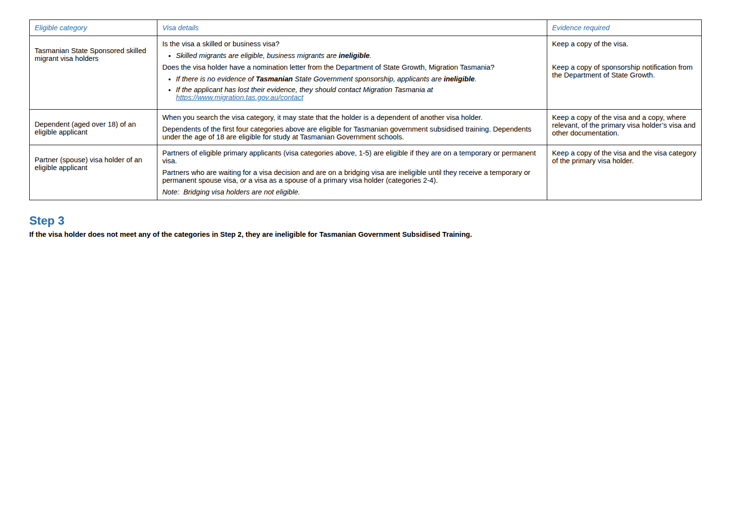| Eligible category | Visa details | Evidence required |
| --- | --- | --- |
| Tasmanian State Sponsored skilled migrant visa holders | Is the visa a skilled or business visa? Skilled migrants are eligible, business migrants are ineligible . Does the visa holder have a nomination letter from the Department of State Growth, Migration Tasmania? If there is no evidence of Tasmanian State Government sponsorship, applicants are ineligible . If the applicant has lost their evidence, they should contact Migration Tasmania at https://www.migration.tas.gov.au/contact | Keep a copy of the visa. Keep a copy of sponsorship notification from the Department of State Growth. |
| Dependent (aged over 18) of an eligible applicant | When you search the visa category, it may state that the holder is a dependent of another visa holder. Dependents of the first four categories above are eligible for Tasmanian government subsidised training. Dependents under the age of 18 are eligible for study at Tasmanian Government schools. | Keep a copy of the visa and a copy, where relevant, of the primary visa holder’s visa and other documentation. |
| Partner (spouse) visa holder of an eligible applicant | Partners of eligible primary applicants (visa categories above, 1-5) are eligible if they are on a temporary or permanent visa. Partners who are waiting for a visa decision and are on a bridging visa are ineligible until they receive a temporary or permanent spouse visa, or a visa as a spouse of a primary visa holder (categories 2-4). Note: Bridging visa holders are not eligible. | Keep a copy of the visa and the visa category of the primary visa holder. |
Step 3
If the visa holder does not meet any of the categories in Step 2, they are ineligible for Tasmanian Government Subsidised Training.